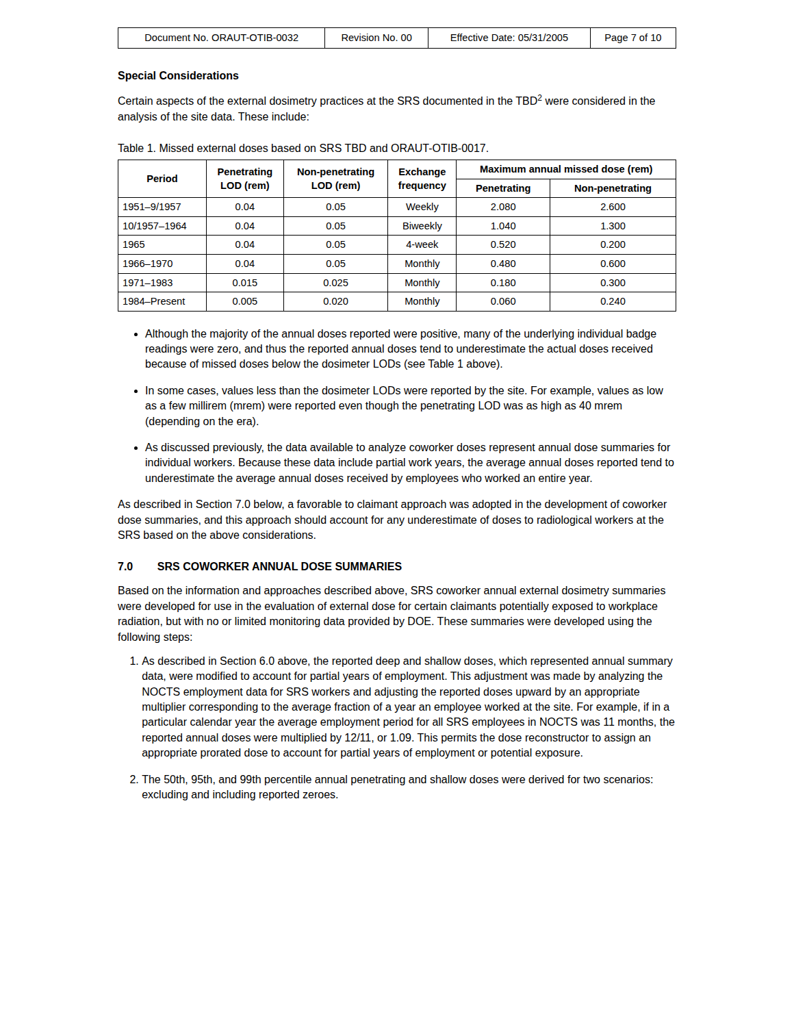| Document No. ORAUT-OTIB-0032 | Revision No. 00 | Effective Date: 05/31/2005 | Page 7 of 10 |
Special Considerations
Certain aspects of the external dosimetry practices at the SRS documented in the TBD2 were considered in the analysis of the site data. These include:
Table 1. Missed external doses based on SRS TBD and ORAUT-OTIB-0017.
| Period | Penetrating LOD (rem) | Non-penetrating LOD (rem) | Exchange frequency | Maximum annual missed dose (rem) |
| --- | --- | --- | --- | --- |
| Penetrating | Non-penetrating |
| 1951–9/1957 | 0.04 | 0.05 | Weekly | 2.080 | 2.600 |
| 10/1957–1964 | 0.04 | 0.05 | Biweekly | 1.040 | 1.300 |
| 1965 | 0.04 | 0.05 | 4-week | 0.520 | 0.200 |
| 1966–1970 | 0.04 | 0.05 | Monthly | 0.480 | 0.600 |
| 1971–1983 | 0.015 | 0.025 | Monthly | 0.180 | 0.300 |
| 1984–Present | 0.005 | 0.020 | Monthly | 0.060 | 0.240 |
Although the majority of the annual doses reported were positive, many of the underlying individual badge readings were zero, and thus the reported annual doses tend to underestimate the actual doses received because of missed doses below the dosimeter LODs (see Table 1 above).
In some cases, values less than the dosimeter LODs were reported by the site. For example, values as low as a few millirem (mrem) were reported even though the penetrating LOD was as high as 40 mrem (depending on the era).
As discussed previously, the data available to analyze coworker doses represent annual dose summaries for individual workers. Because these data include partial work years, the average annual doses reported tend to underestimate the average annual doses received by employees who worked an entire year.
As described in Section 7.0 below, a favorable to claimant approach was adopted in the development of coworker dose summaries, and this approach should account for any underestimate of doses to radiological workers at the SRS based on the above considerations.
7.0 SRS COWORKER ANNUAL DOSE SUMMARIES
Based on the information and approaches described above, SRS coworker annual external dosimetry summaries were developed for use in the evaluation of external dose for certain claimants potentially exposed to workplace radiation, but with no or limited monitoring data provided by DOE. These summaries were developed using the following steps:
As described in Section 6.0 above, the reported deep and shallow doses, which represented annual summary data, were modified to account for partial years of employment. This adjustment was made by analyzing the NOCTS employment data for SRS workers and adjusting the reported doses upward by an appropriate multiplier corresponding to the average fraction of a year an employee worked at the site. For example, if in a particular calendar year the average employment period for all SRS employees in NOCTS was 11 months, the reported annual doses were multiplied by 12/11, or 1.09. This permits the dose reconstructor to assign an appropriate prorated dose to account for partial years of employment or potential exposure.
The 50th, 95th, and 99th percentile annual penetrating and shallow doses were derived for two scenarios: excluding and including reported zeroes.